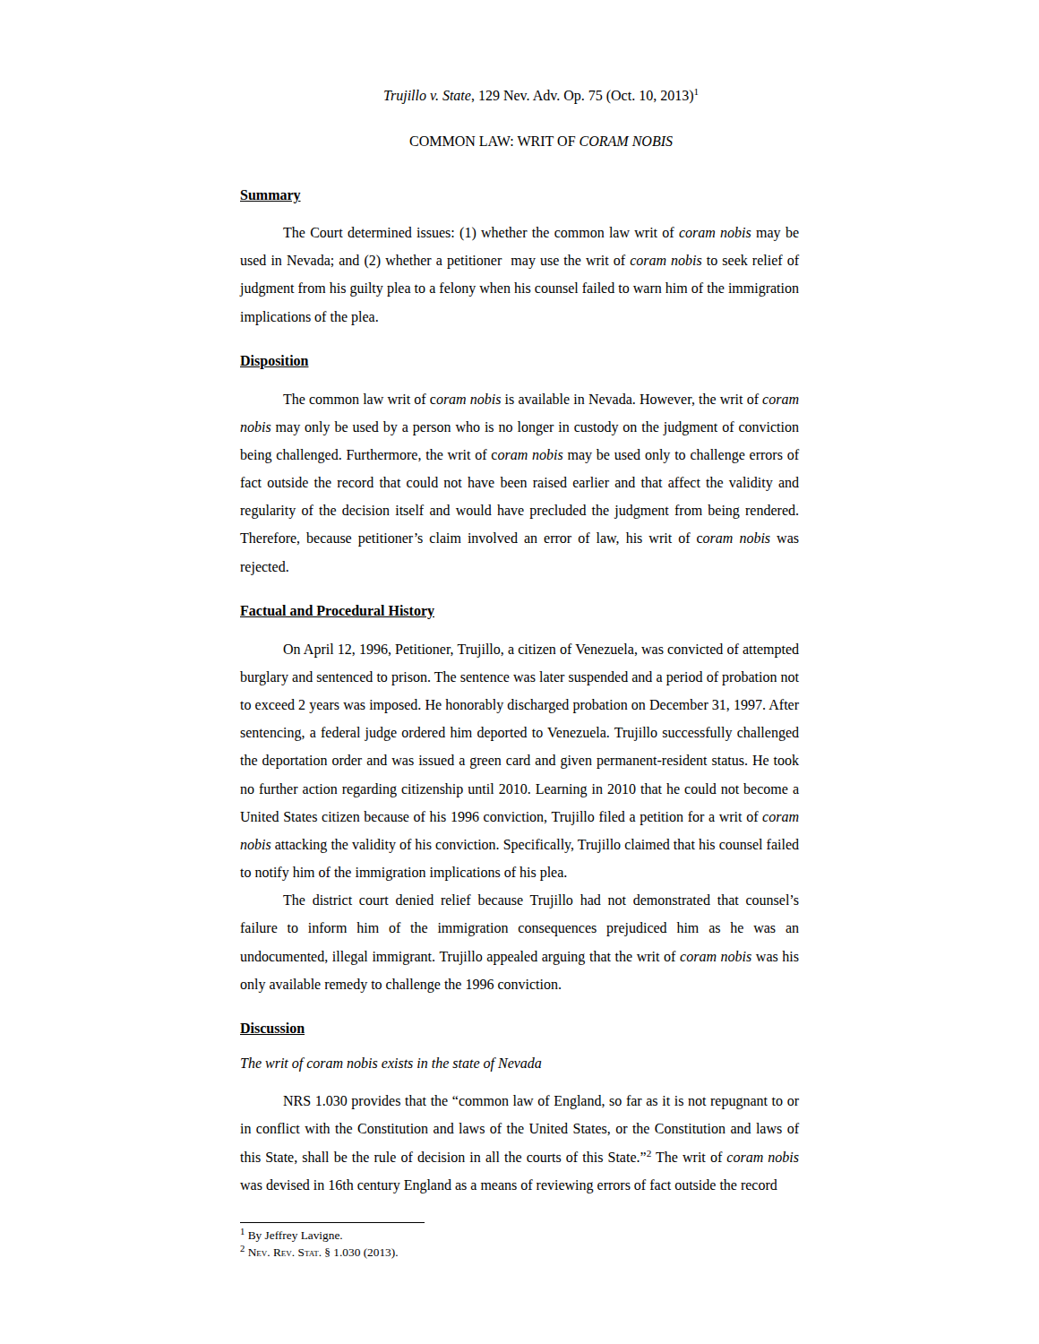Trujillo v. State, 129 Nev. Adv. Op. 75 (Oct. 10, 2013)1
COMMON LAW: WRIT OF CORAM NOBIS
Summary
The Court determined issues: (1) whether the common law writ of coram nobis may be used in Nevada; and (2) whether a petitioner may use the writ of coram nobis to seek relief of judgment from his guilty plea to a felony when his counsel failed to warn him of the immigration implications of the plea.
Disposition
The common law writ of coram nobis is available in Nevada. However, the writ of coram nobis may only be used by a person who is no longer in custody on the judgment of conviction being challenged. Furthermore, the writ of coram nobis may be used only to challenge errors of fact outside the record that could not have been raised earlier and that affect the validity and regularity of the decision itself and would have precluded the judgment from being rendered. Therefore, because petitioner’s claim involved an error of law, his writ of coram nobis was rejected.
Factual and Procedural History
On April 12, 1996, Petitioner, Trujillo, a citizen of Venezuela, was convicted of attempted burglary and sentenced to prison. The sentence was later suspended and a period of probation not to exceed 2 years was imposed. He honorably discharged probation on December 31, 1997. After sentencing, a federal judge ordered him deported to Venezuela. Trujillo successfully challenged the deportation order and was issued a green card and given permanent-resident status. He took no further action regarding citizenship until 2010. Learning in 2010 that he could not become a United States citizen because of his 1996 conviction, Trujillo filed a petition for a writ of coram nobis attacking the validity of his conviction. Specifically, Trujillo claimed that his counsel failed to notify him of the immigration implications of his plea.
The district court denied relief because Trujillo had not demonstrated that counsel’s failure to inform him of the immigration consequences prejudiced him as he was an undocumented, illegal immigrant. Trujillo appealed arguing that the writ of coram nobis was his only available remedy to challenge the 1996 conviction.
Discussion
The writ of coram nobis exists in the state of Nevada
NRS 1.030 provides that the “common law of England, so far as it is not repugnant to or in conflict with the Constitution and laws of the United States, or the Constitution and laws of this State, shall be the rule of decision in all the courts of this State.”2 The writ of coram nobis was devised in 16th century England as a means of reviewing errors of fact outside the record
1 By Jeffrey Lavigne.
2 Nev. Rev. Stat. § 1.030 (2013).